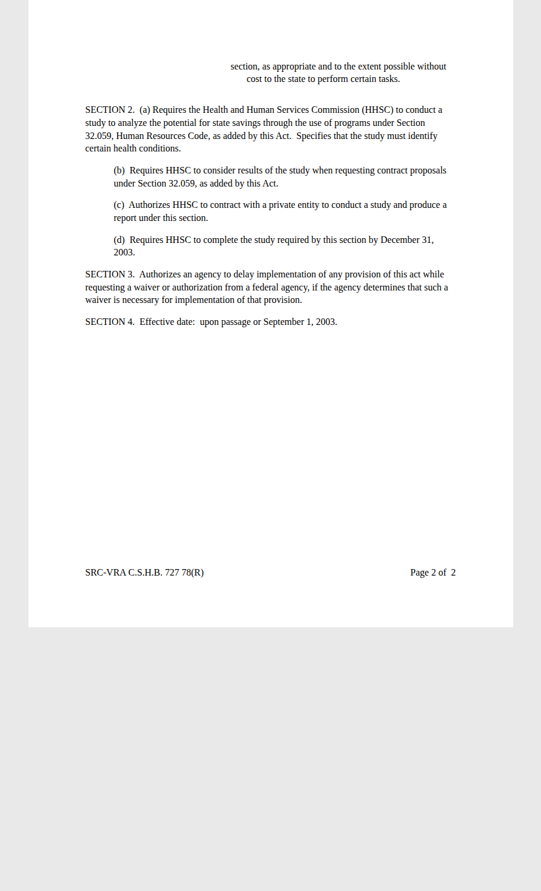section, as appropriate and to the extent possible without cost to the state to perform certain tasks.
SECTION 2. (a) Requires the Health and Human Services Commission (HHSC) to conduct a study to analyze the potential for state savings through the use of programs under Section 32.059, Human Resources Code, as added by this Act. Specifies that the study must identify certain health conditions.
(b) Requires HHSC to consider results of the study when requesting contract proposals under Section 32.059, as added by this Act.
(c) Authorizes HHSC to contract with a private entity to conduct a study and produce a report under this section.
(d) Requires HHSC to complete the study required by this section by December 31, 2003.
SECTION 3. Authorizes an agency to delay implementation of any provision of this act while requesting a waiver or authorization from a federal agency, if the agency determines that such a waiver is necessary for implementation of that provision.
SECTION 4. Effective date: upon passage or September 1, 2003.
SRC-VRA C.S.H.B. 727 78(R)
Page 2 of 2